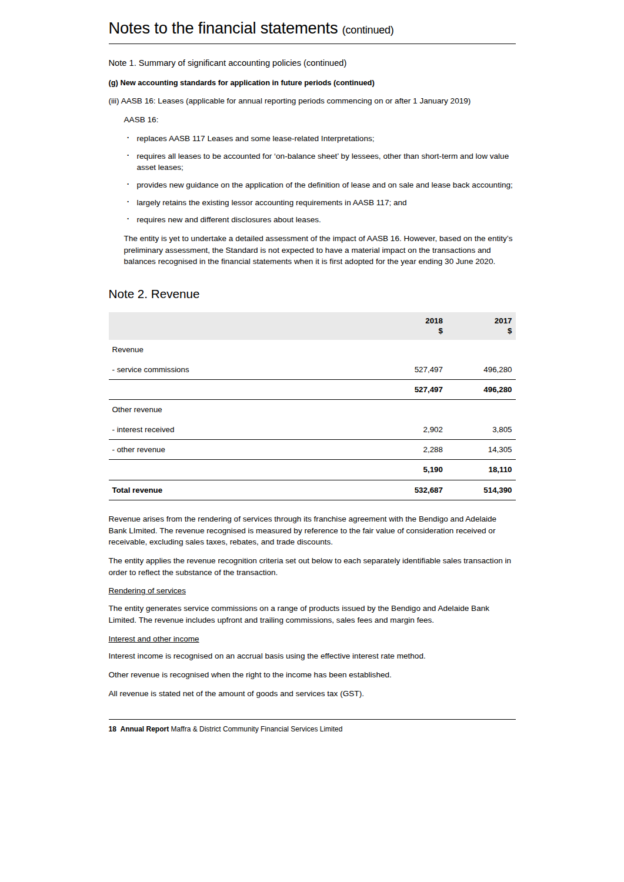Notes to the financial statements (continued)
Note 1. Summary of significant accounting policies (continued)
(g) New accounting standards for application in future periods (continued)
(iii) AASB 16: Leases (applicable for annual reporting periods commencing on or after 1 January 2019)
AASB 16:
replaces AASB 117 Leases and some lease-related Interpretations;
requires all leases to be accounted for ‘on-balance sheet’ by lessees, other than short-term and low value asset leases;
provides new guidance on the application of the definition of lease and on sale and lease back accounting;
largely retains the existing lessor accounting requirements in AASB 117; and
requires new and different disclosures about leases.
The entity is yet to undertake a detailed assessment of the impact of AASB 16. However, based on the entity’s preliminary assessment, the Standard is not expected to have a material impact on the transactions and balances recognised in the financial statements when it is first adopted for the year ending 30 June 2020.
Note 2. Revenue
| | 2018 $ | 2017 $ |
| --- | --- | --- |
| Revenue | | |
| - service commissions | 527,497 | 496,280 |
| | 527,497 | 496,280 |
| Other revenue | | |
| - interest received | 2,902 | 3,805 |
| - other revenue | 2,288 | 14,305 |
| | 5,190 | 18,110 |
| Total revenue | 532,687 | 514,390 |
Revenue arises from the rendering of services through its franchise agreement with the Bendigo and Adelaide Bank LImited. The revenue recognised is measured by reference to the fair value of consideration received or receivable, excluding sales taxes, rebates, and trade discounts.
The entity applies the revenue recognition criteria set out below to each separately identifiable sales transaction in order to reflect the substance of the transaction.
Rendering of services
The entity generates service commissions on a range of products issued by the Bendigo and Adelaide Bank Limited. The revenue includes upfront and trailing commissions, sales fees and margin fees.
Interest and other income
Interest income is recognised on an accrual basis using the effective interest rate method.
Other revenue is recognised when the right to the income has been established.
All revenue is stated net of the amount of goods and services tax (GST).
18 Annual Report Maffra & District Community Financial Services Limited